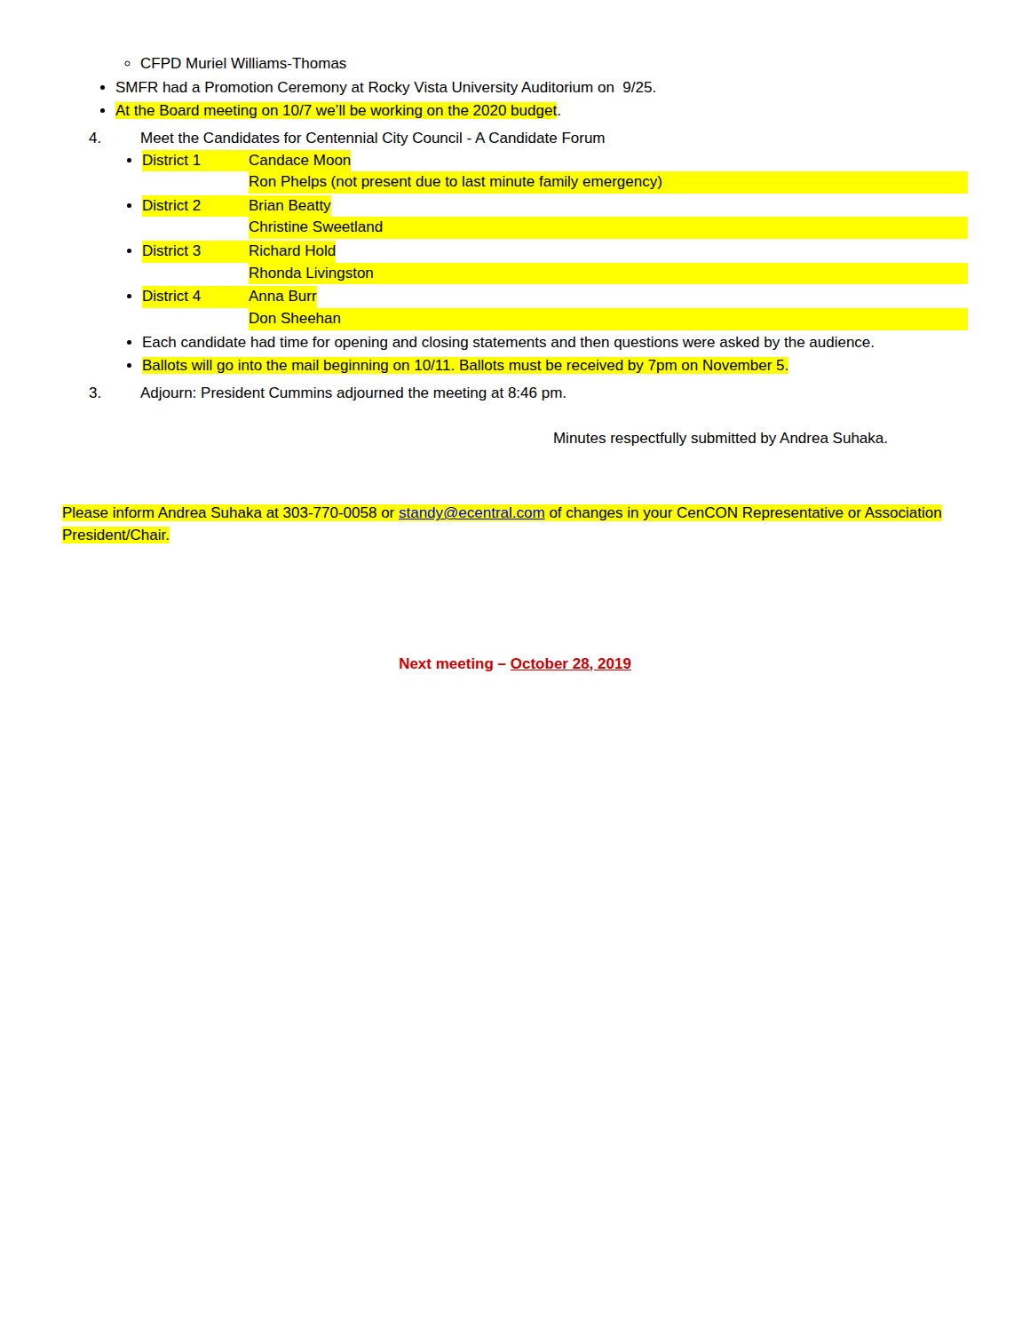CFPD Muriel Williams-Thomas
SMFR had a Promotion Ceremony at Rocky Vista University Auditorium on 9/25.
At the Board meeting on 10/7 we’ll be working on the 2020 budget.
4.
Meet the Candidates for Centennial City Council - A Candidate Forum
District 1 Candace Moon
Ron Phelps (not present due to last minute family emergency)
District 2 Brian Beatty
Christine Sweetland
District 3 Richard Hold
Rhonda Livingston
District 4 Anna Burr
Don Sheehan
Each candidate had time for opening and closing statements and then questions were asked by the audience.
Ballots will go into the mail beginning on 10/11. Ballots must be received by 7pm on November 5.
3.
Adjourn: President Cummins adjourned the meeting at 8:46 pm.
Minutes respectfully submitted by Andrea Suhaka.
Please inform Andrea Suhaka at 303-770-0058 or standy@ecentral.com of changes in your CenCON Representative or Association President/Chair.
Next meeting – October 28, 2019